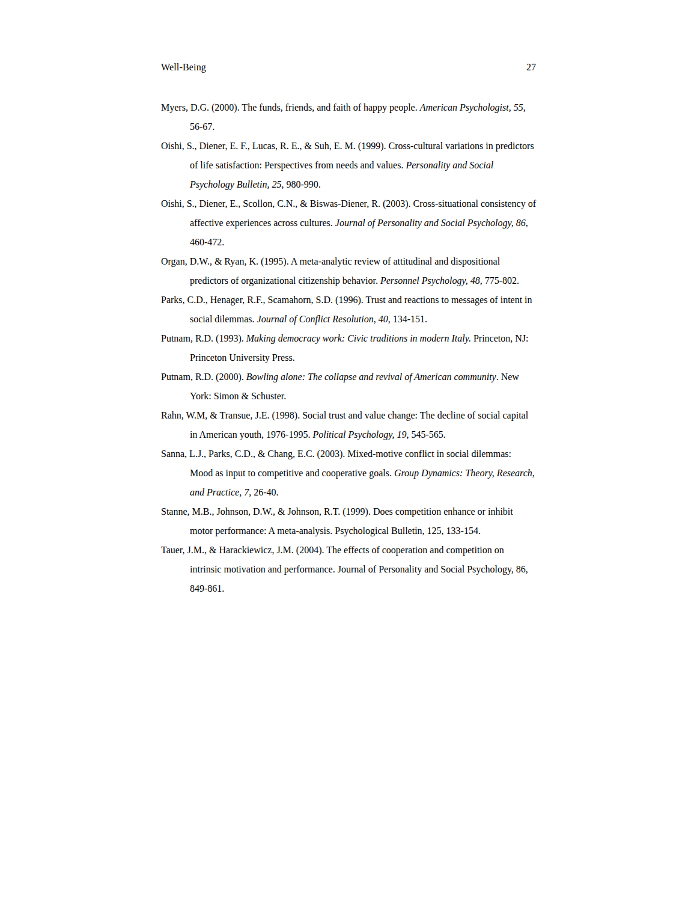Well-Being 27
Myers, D.G. (2000). The funds, friends, and faith of happy people. American Psychologist, 55, 56-67.
Oishi, S., Diener, E. F., Lucas, R. E., & Suh, E. M. (1999). Cross-cultural variations in predictors of life satisfaction: Perspectives from needs and values. Personality and Social Psychology Bulletin, 25, 980-990.
Oishi, S., Diener, E., Scollon, C.N., & Biswas-Diener, R. (2003). Cross-situational consistency of affective experiences across cultures. Journal of Personality and Social Psychology, 86, 460-472.
Organ, D.W., & Ryan, K. (1995). A meta-analytic review of attitudinal and dispositional predictors of organizational citizenship behavior. Personnel Psychology, 48, 775-802.
Parks, C.D., Henager, R.F., Scamahorn, S.D. (1996). Trust and reactions to messages of intent in social dilemmas. Journal of Conflict Resolution, 40, 134-151.
Putnam, R.D. (1993). Making democracy work: Civic traditions in modern Italy. Princeton, NJ: Princeton University Press.
Putnam, R.D. (2000). Bowling alone: The collapse and revival of American community. New York: Simon & Schuster.
Rahn, W.M, & Transue, J.E. (1998). Social trust and value change: The decline of social capital in American youth, 1976-1995. Political Psychology, 19, 545-565.
Sanna, L.J., Parks, C.D., & Chang, E.C. (2003). Mixed-motive conflict in social dilemmas: Mood as input to competitive and cooperative goals. Group Dynamics: Theory, Research, and Practice, 7, 26-40.
Stanne, M.B., Johnson, D.W., & Johnson, R.T. (1999). Does competition enhance or inhibit motor performance: A meta-analysis. Psychological Bulletin, 125, 133-154.
Tauer, J.M., & Harackiewicz, J.M. (2004). The effects of cooperation and competition on intrinsic motivation and performance. Journal of Personality and Social Psychology, 86, 849-861.